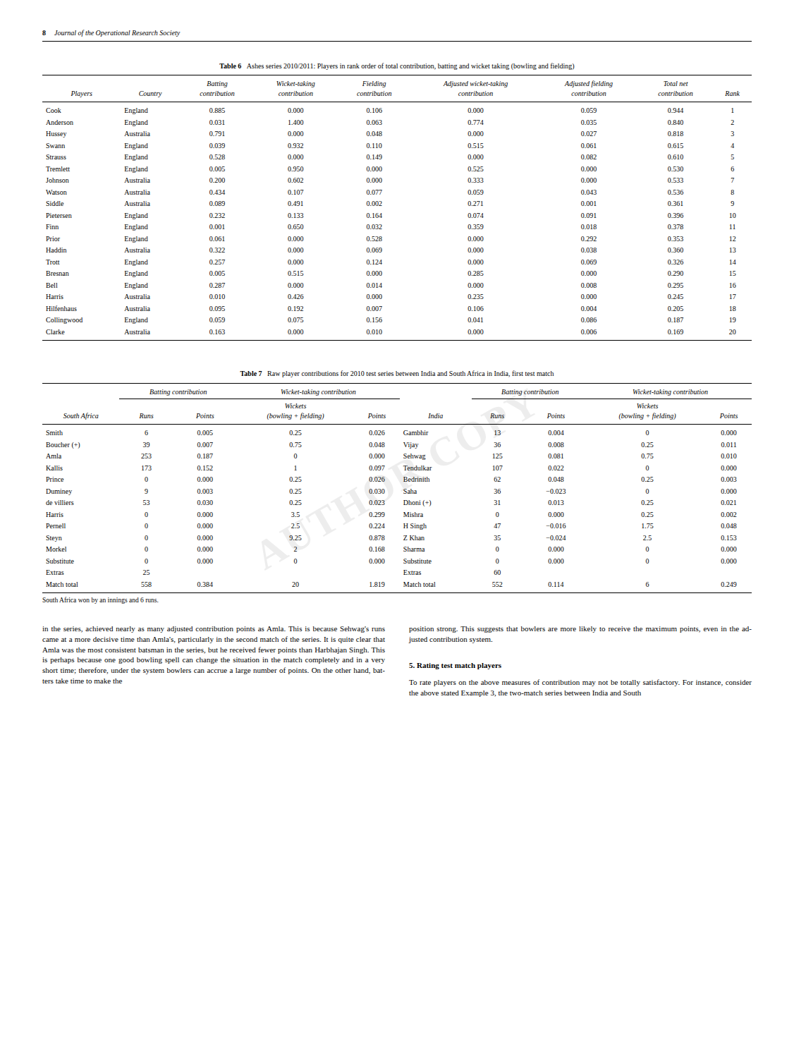AUTHOR COPY
8 Journal of the Operational Research Society
Table 6 Ashes series 2010/2011: Players in rank order of total contribution, batting and wicket taking (bowling and fielding)
| Players | Country | Batting contribution | Wicket-taking contribution | Fielding contribution | Adjusted wicket-taking contribution | Adjusted fielding contribution | Total net contribution | Rank |
| --- | --- | --- | --- | --- | --- | --- | --- | --- |
| Cook | England | 0.885 | 0.000 | 0.106 | 0.000 | 0.059 | 0.944 | 1 |
| Anderson | England | 0.031 | 1.400 | 0.063 | 0.774 | 0.035 | 0.840 | 2 |
| Hussey | Australia | 0.791 | 0.000 | 0.048 | 0.000 | 0.027 | 0.818 | 3 |
| Swann | England | 0.039 | 0.932 | 0.110 | 0.515 | 0.061 | 0.615 | 4 |
| Strauss | England | 0.528 | 0.000 | 0.149 | 0.000 | 0.082 | 0.610 | 5 |
| Tremlett | England | 0.005 | 0.950 | 0.000 | 0.525 | 0.000 | 0.530 | 6 |
| Johnson | Australia | 0.200 | 0.602 | 0.000 | 0.333 | 0.000 | 0.533 | 7 |
| Watson | Australia | 0.434 | 0.107 | 0.077 | 0.059 | 0.043 | 0.536 | 8 |
| Siddle | Australia | 0.089 | 0.491 | 0.002 | 0.271 | 0.001 | 0.361 | 9 |
| Pietersen | England | 0.232 | 0.133 | 0.164 | 0.074 | 0.091 | 0.396 | 10 |
| Finn | England | 0.001 | 0.650 | 0.032 | 0.359 | 0.018 | 0.378 | 11 |
| Prior | England | 0.061 | 0.000 | 0.528 | 0.000 | 0.292 | 0.353 | 12 |
| Haddin | Australia | 0.322 | 0.000 | 0.069 | 0.000 | 0.038 | 0.360 | 13 |
| Trott | England | 0.257 | 0.000 | 0.124 | 0.000 | 0.069 | 0.326 | 14 |
| Bresnan | England | 0.005 | 0.515 | 0.000 | 0.285 | 0.000 | 0.290 | 15 |
| Bell | England | 0.287 | 0.000 | 0.014 | 0.000 | 0.008 | 0.295 | 16 |
| Harris | Australia | 0.010 | 0.426 | 0.000 | 0.235 | 0.000 | 0.245 | 17 |
| Hilfenhaus | Australia | 0.095 | 0.192 | 0.007 | 0.106 | 0.004 | 0.205 | 18 |
| Collingwood | England | 0.059 | 0.075 | 0.156 | 0.041 | 0.086 | 0.187 | 19 |
| Clarke | Australia | 0.163 | 0.000 | 0.010 | 0.000 | 0.006 | 0.169 | 20 |
Table 7 Raw player contributions for 2010 test series between India and South Africa in India, first test match
| | Batting contribution | Wicket-taking contribution | | Batting contribution | Wicket-taking contribution |
| --- | --- | --- | --- | --- | --- |
| South Africa | Runs | Points | Wickets (bowling + fielding) | Points | India | Runs | Points | Wickets (bowling + fielding) | Points |
| Smith | 6 | 0.005 | 0.25 | 0.026 | Gambhir | 13 | 0.004 | 0 | 0.000 |
| Boucher (+) | 39 | 0.007 | 0.75 | 0.048 | Vijay | 36 | 0.008 | 0.25 | 0.011 |
| Amla | 253 | 0.187 | 0 | 0.000 | Sehwag | 125 | 0.081 | 0.75 | 0.010 |
| Kallis | 173 | 0.152 | 1 | 0.097 | Tendulkar | 107 | 0.022 | 0 | 0.000 |
| Prince | 0 | 0.000 | 0.25 | 0.026 | Bedrinith | 62 | 0.048 | 0.25 | 0.003 |
| Duminey | 9 | 0.003 | 0.25 | 0.030 | Saha | 36 | −0.023 | 0 | 0.000 |
| de villiers | 53 | 0.030 | 0.25 | 0.023 | Dhoni (+) | 31 | 0.013 | 0.25 | 0.021 |
| Harris | 0 | 0.000 | 3.5 | 0.299 | Mishra | 0 | 0.000 | 0.25 | 0.002 |
| Pernell | 0 | 0.000 | 2.5 | 0.224 | H Singh | 47 | −0.016 | 1.75 | 0.048 |
| Steyn | 0 | 0.000 | 9.25 | 0.878 | Z Khan | 35 | −0.024 | 2.5 | 0.153 |
| Morkel | 0 | 0.000 | 2 | 0.168 | Sharma | 0 | 0.000 | 0 | 0.000 |
| Substitute | 0 | 0.000 | 0 | 0.000 | Substitute | 0 | 0.000 | 0 | 0.000 |
| Extras | 25 | | | | Extras | 60 | | | |
| Match total | 558 | 0.384 | 20 | 1.819 | Match total | 552 | 0.114 | 6 | 0.249 |
South Africa won by an innings and 6 runs.
in the series, achieved nearly as many adjusted contribution points as Amla. This is because Sehwag's runs came at a more decisive time than Amla's, particularly in the second match of the series. It is quite clear that Amla was the most consistent batsman in the series, but he received fewer points than Harbhajan Singh. This is perhaps because one good bowling spell can change the situation in the match completely and in a very short time; therefore, under the system bowlers can accrue a large number of points. On the other hand, batters take time to make the
position strong. This suggests that bowlers are more likely to receive the maximum points, even in the adjusted contribution system.
5. Rating test match players
To rate players on the above measures of contribution may not be totally satisfactory. For instance, consider the above stated Example 3, the two-match series between India and South